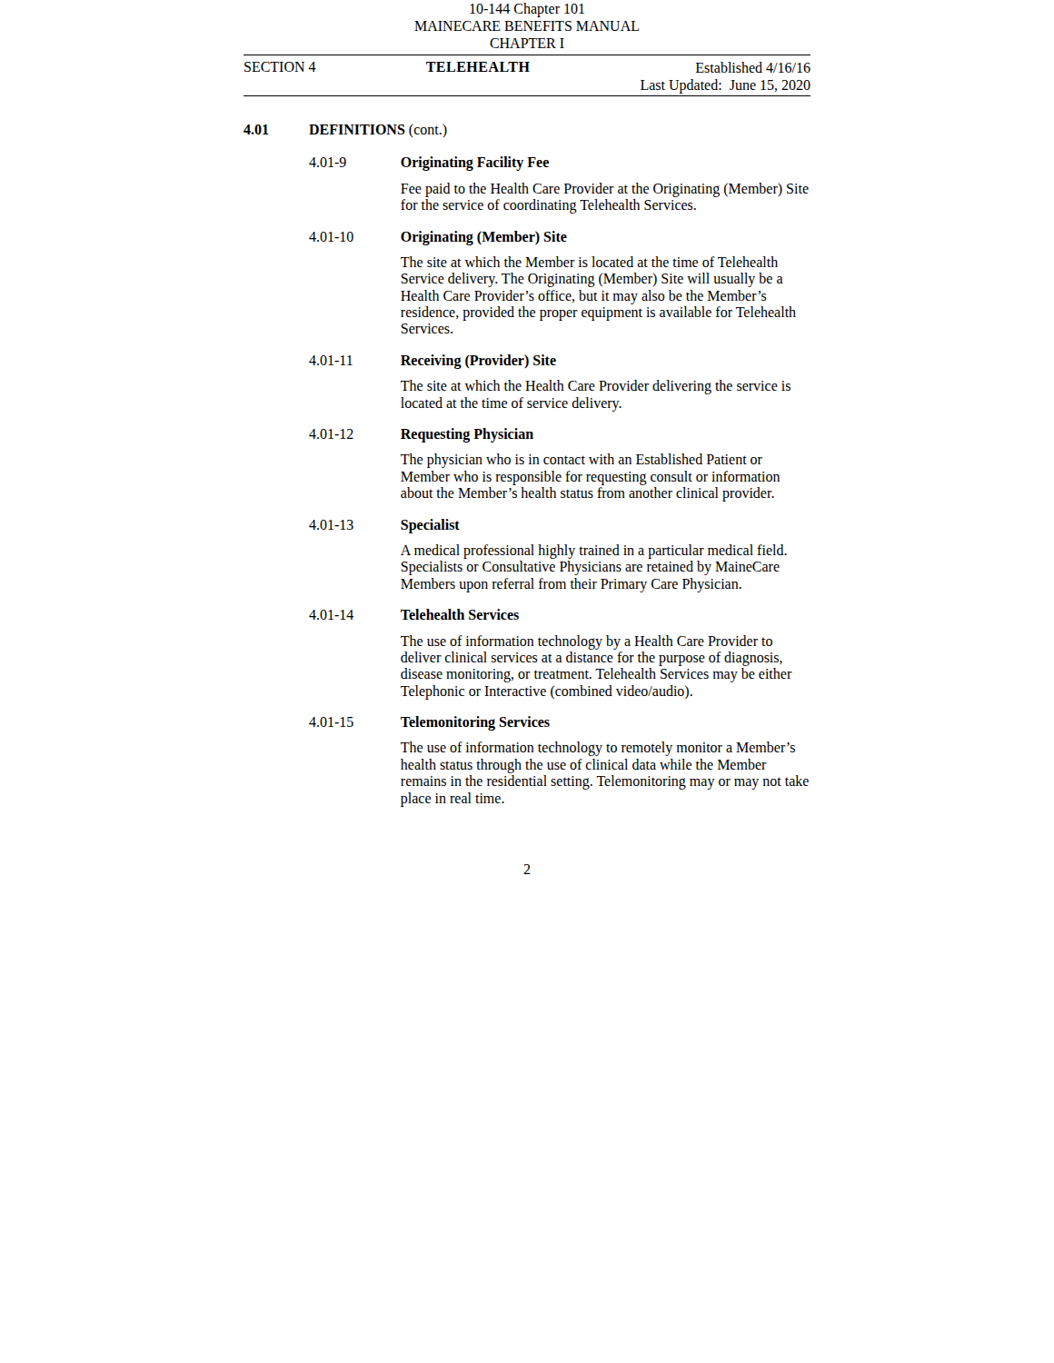10-144 Chapter 101
MAINECARE BENEFITS MANUAL
CHAPTER I
SECTION 4
TELEHEALTH
Established 4/16/16
Last Updated: June 15, 2020
4.01
DEFINITIONS (cont.)
4.01-9
Originating Facility Fee
Fee paid to the Health Care Provider at the Originating (Member) Site for the service of coordinating Telehealth Services.
4.01-10
Originating (Member) Site
The site at which the Member is located at the time of Telehealth Service delivery. The Originating (Member) Site will usually be a Health Care Provider’s office, but it may also be the Member’s residence, provided the proper equipment is available for Telehealth Services.
4.01-11
Receiving (Provider) Site
The site at which the Health Care Provider delivering the service is located at the time of service delivery.
4.01-12
Requesting Physician
The physician who is in contact with an Established Patient or Member who is responsible for requesting consult or information about the Member’s health status from another clinical provider.
4.01-13
Specialist
A medical professional highly trained in a particular medical field. Specialists or Consultative Physicians are retained by MaineCare Members upon referral from their Primary Care Physician.
4.01-14
Telehealth Services
The use of information technology by a Health Care Provider to deliver clinical services at a distance for the purpose of diagnosis, disease monitoring, or treatment. Telehealth Services may be either Telephonic or Interactive (combined video/audio).
4.01-15
Telemonitoring Services
The use of information technology to remotely monitor a Member’s health status through the use of clinical data while the Member remains in the residential setting. Telemonitoring may or may not take place in real time.
2